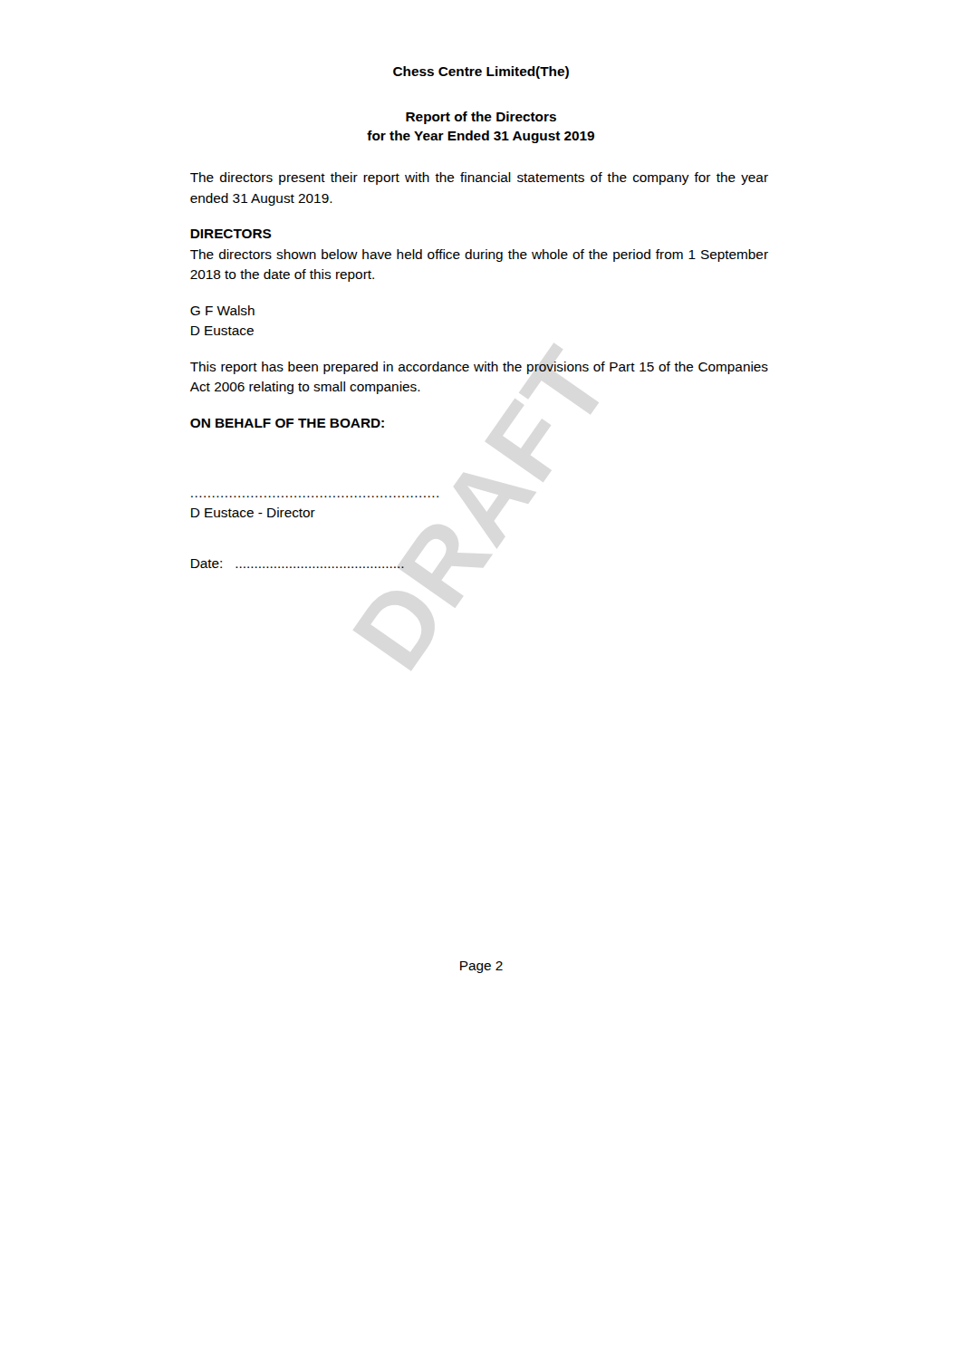DRAFT
Chess Centre Limited(The)
Report of the Directors
for the Year Ended 31 August 2019
The directors present their report with the financial statements of the company for the year ended 31 August 2019.
DIRECTORS
The directors shown below have held office during the whole of the period from 1 September 2018 to the date of this report.
G F Walsh
D Eustace
This report has been prepared in accordance with the provisions of Part 15 of the Companies Act 2006 relating to small companies.
ON BEHALF OF THE BOARD:
..........................................................
D Eustace - Director
Date: ............................................
Page 2